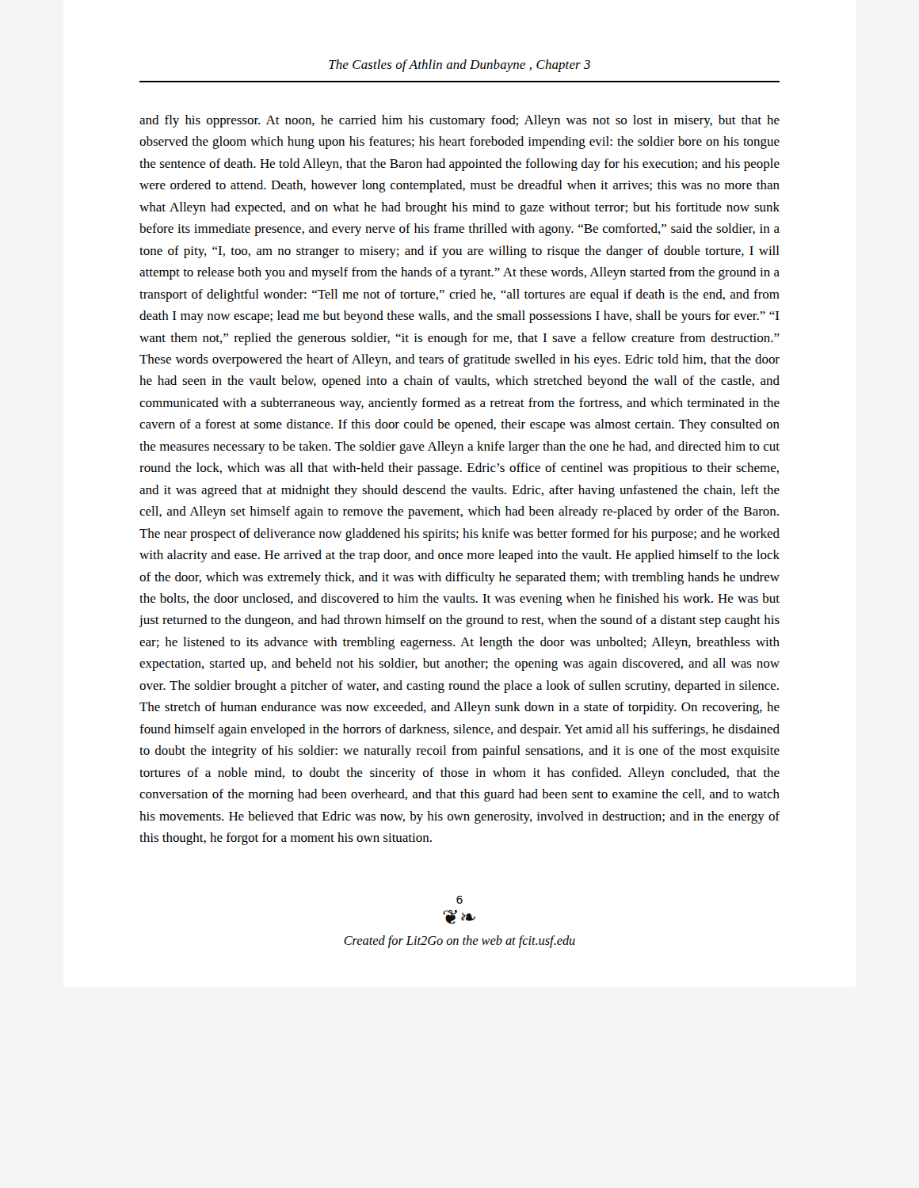The Castles of Athlin and Dunbayne , Chapter 3
and fly his oppressor. At noon, he carried him his customary food; Alleyn was not so lost in misery, but that he observed the gloom which hung upon his features; his heart foreboded impending evil: the soldier bore on his tongue the sentence of death. He told Alleyn, that the Baron had appointed the following day for his execution; and his people were ordered to attend. Death, however long contemplated, must be dreadful when it arrives; this was no more than what Alleyn had expected, and on what he had brought his mind to gaze without terror; but his fortitude now sunk before its immediate presence, and every nerve of his frame thrilled with agony. “Be comforted,” said the soldier, in a tone of pity, “I, too, am no stranger to misery; and if you are willing to risque the danger of double torture, I will attempt to release both you and myself from the hands of a tyrant.” At these words, Alleyn started from the ground in a transport of delightful wonder: “Tell me not of torture,” cried he, “all tortures are equal if death is the end, and from death I may now escape; lead me but beyond these walls, and the small possessions I have, shall be yours for ever.” “I want them not,” replied the generous soldier, “it is enough for me, that I save a fellow creature from destruction.” These words overpowered the heart of Alleyn, and tears of gratitude swelled in his eyes. Edric told him, that the door he had seen in the vault below, opened into a chain of vaults, which stretched beyond the wall of the castle, and communicated with a subterraneous way, anciently formed as a retreat from the fortress, and which terminated in the cavern of a forest at some distance. If this door could be opened, their escape was almost certain. They consulted on the measures necessary to be taken. The soldier gave Alleyn a knife larger than the one he had, and directed him to cut round the lock, which was all that with-held their passage. Edric’s office of centinel was propitious to their scheme, and it was agreed that at midnight they should descend the vaults. Edric, after having unfastened the chain, left the cell, and Alleyn set himself again to remove the pavement, which had been already re-placed by order of the Baron. The near prospect of deliverance now gladdened his spirits; his knife was better formed for his purpose; and he worked with alacrity and ease. He arrived at the trap door, and once more leaped into the vault. He applied himself to the lock of the door, which was extremely thick, and it was with difficulty he separated them; with trembling hands he undrew the bolts, the door unclosed, and discovered to him the vaults. It was evening when he finished his work. He was but just returned to the dungeon, and had thrown himself on the ground to rest, when the sound of a distant step caught his ear; he listened to its advance with trembling eagerness. At length the door was unbolted; Alleyn, breathless with expectation, started up, and beheld not his soldier, but another; the opening was again discovered, and all was now over. The soldier brought a pitcher of water, and casting round the place a look of sullen scrutiny, departed in silence. The stretch of human endurance was now exceeded, and Alleyn sunk down in a state of torpidity. On recovering, he found himself again enveloped in the horrors of darkness, silence, and despair. Yet amid all his sufferings, he disdained to doubt the integrity of his soldier: we naturally recoil from painful sensations, and it is one of the most exquisite tortures of a noble mind, to doubt the sincerity of those in whom it has confided. Alleyn concluded, that the conversation of the morning had been overheard, and that this guard had been sent to examine the cell, and to watch his movements. He believed that Edric was now, by his own generosity, involved in destruction; and in the energy of this thought, he forgot for a moment his own situation.
6
❦❧
Created for Lit2Go on the web at fcit.usf.edu